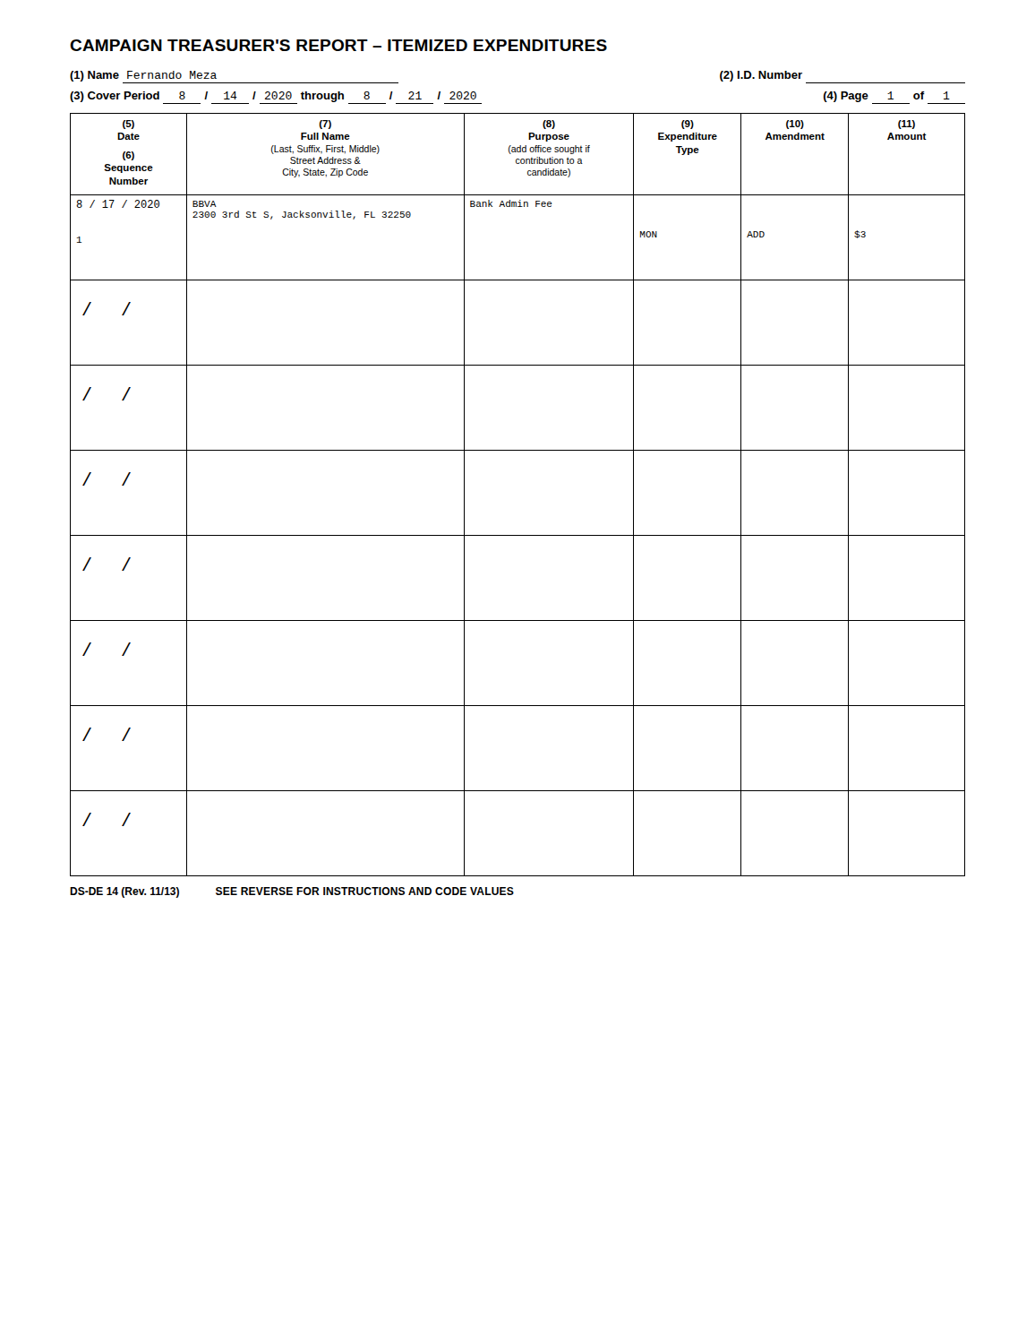CAMPAIGN TREASURER'S REPORT – ITEMIZED EXPENDITURES
(1) Name Fernando Meza
(2) I.D. Number
(3) Cover Period 8 / 14 / 2020 through 8 / 21 / 2020
(4) Page 1 of 1
| (5) Date (6) Sequence Number | (7) Full Name (Last, Suffix, First, Middle) Street Address & City, State, Zip Code | (8) Purpose (add office sought if contribution to a candidate) | (9) Expenditure Type | (10) Amendment | (11) Amount |
| --- | --- | --- | --- | --- | --- |
| 8 / 17 / 2020 1 | BBVA 2300 3rd St S, Jacksonville, FL 32250 | Bank Admin Fee | MON | ADD | $3 |
| / / | | | | | |
| / / | | | | | |
| / / | | | | | |
| / / | | | | | |
| / / | | | | | |
| / / | | | | | |
| / / | | | | | |
DS-DE 14 (Rev. 11/13) SEE REVERSE FOR INSTRUCTIONS AND CODE VALUES